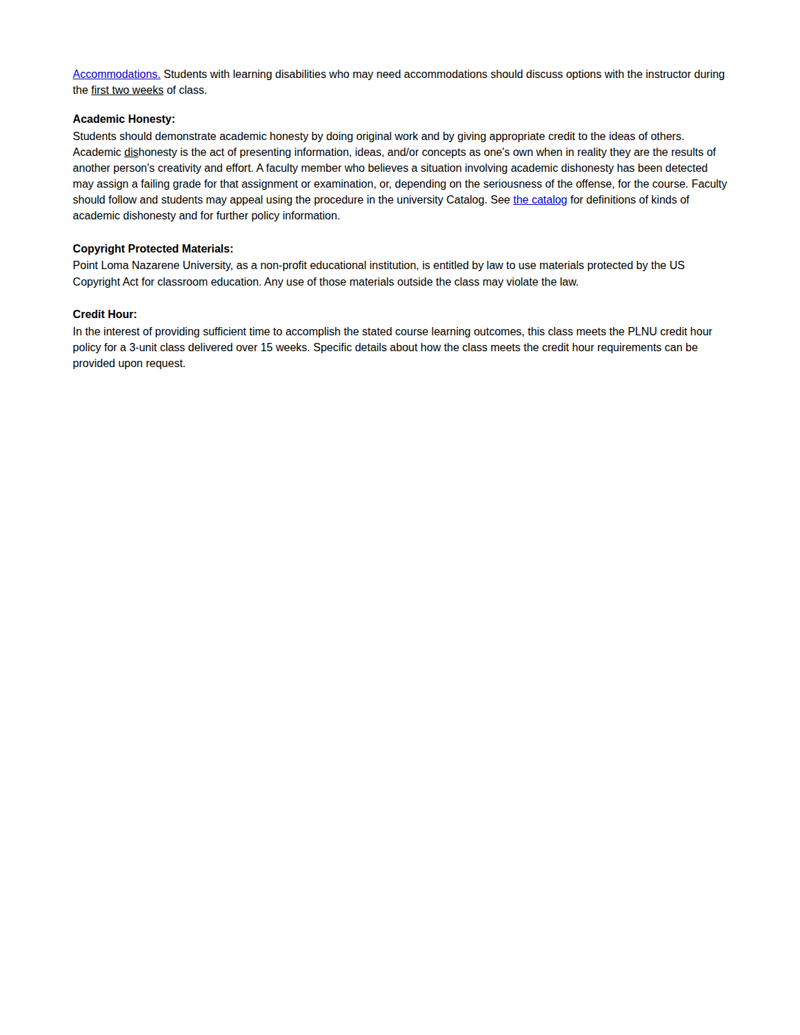Accommodations. Students with learning disabilities who may need accommodations should discuss options with the instructor during the first two weeks of class.
Academic Honesty:
Students should demonstrate academic honesty by doing original work and by giving appropriate credit to the ideas of others. Academic dishonesty is the act of presenting information, ideas, and/or concepts as one's own when in reality they are the results of another person's creativity and effort. A faculty member who believes a situation involving academic dishonesty has been detected may assign a failing grade for that assignment or examination, or, depending on the seriousness of the offense, for the course. Faculty should follow and students may appeal using the procedure in the university Catalog. See the catalog for definitions of kinds of academic dishonesty and for further policy information.
Copyright Protected Materials:
Point Loma Nazarene University, as a non-profit educational institution, is entitled by law to use materials protected by the US Copyright Act for classroom education. Any use of those materials outside the class may violate the law.
Credit Hour:
In the interest of providing sufficient time to accomplish the stated course learning outcomes, this class meets the PLNU credit hour policy for a 3-unit class delivered over 15 weeks. Specific details about how the class meets the credit hour requirements can be provided upon request.